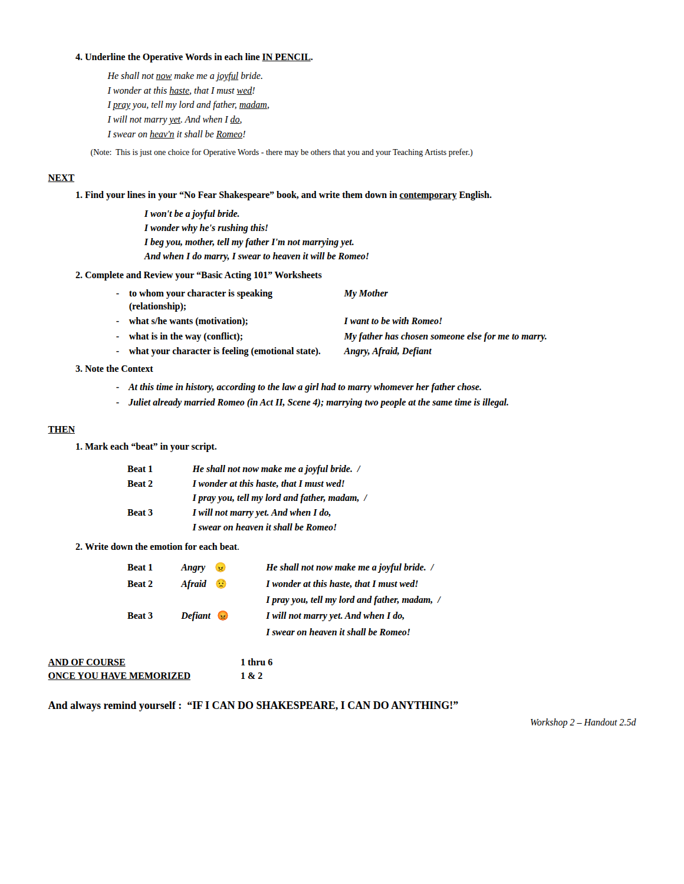Underline the Operative Words in each line IN PENCIL.
He shall not now make me a joyful bride.
I wonder at this haste, that I must wed!
I pray you, tell my lord and father, madam,
I will not marry yet. And when I do,
I swear on heav'n it shall be Romeo!
(Note: This is just one choice for Operative Words - there may be others that you and your Teaching Artists prefer.)
NEXT
Find your lines in your “No Fear Shakespeare” book, and write them down in contemporary English.
I won't be a joyful bride.
I wonder why he's rushing this!
I beg you, mother, tell my father I'm not marrying yet.
And when I do marry, I swear to heaven it will be Romeo!
Complete and Review your “Basic Acting 101” Worksheets
| - | to whom your character is speaking (relationship); | My Mother |
| - | what s/he wants (motivation); | I want to be with Romeo! |
| - | what is in the way (conflict); | My father has chosen someone else for me to marry. |
| - | what your character is feeling (emotional state). | Angry, Afraid, Defiant |
Note the Context
| - | At this time in history, according to the law a girl had to marry whomever her father chose. |
| - | Juliet already married Romeo (in Act II, Scene 4); marrying two people at the same time is illegal. |
THEN
Mark each “beat” in your script.
| Beat 1 | He shall not now make me a joyful bride. / |
| Beat 2 | I wonder at this haste, that I must wed! |
| | I pray you, tell my lord and father, madam, / |
| Beat 3 | I will not marry yet. And when I do, |
| | I swear on heaven it shall be Romeo! |
Write down the emotion for each beat.
| Beat 1 | Angry 😠 | He shall not now make me a joyful bride. / |
| Beat 2 | Afraid 😟 | I wonder at this haste, that I must wed! |
| | | I pray you, tell my lord and father, madam, / |
| Beat 3 | Defiant 😡 | I will not marry yet. And when I do, |
| | | I swear on heaven it shall be Romeo! |
| AND OF COURSE | 1 thru 6 |
| ONCE YOU HAVE MEMORIZED | 1 & 2 |
And always remind yourself : “IF I CAN DO SHAKESPEARE, I CAN DO ANYTHING!”
Workshop 2 – Handout 2.5d